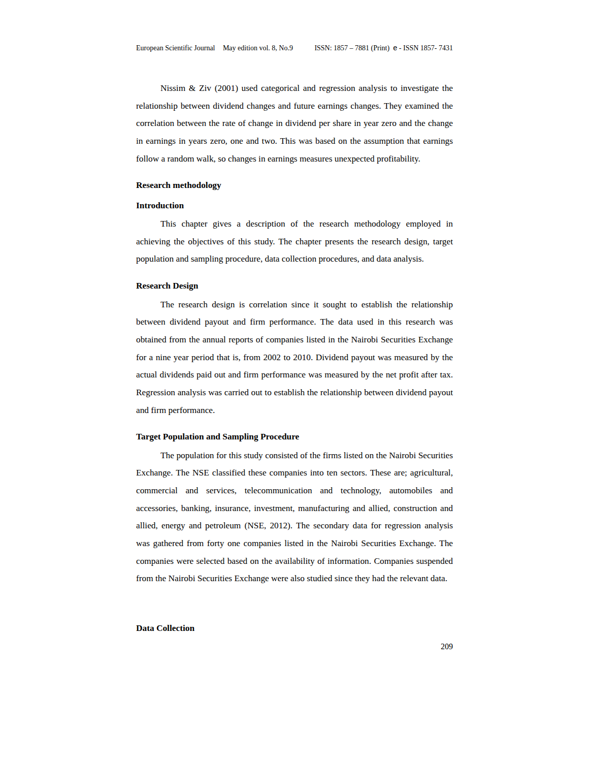European Scientific Journal May edition vol. 8, No.9 ISSN: 1857 – 7881 (Print) e - ISSN 1857- 7431
Nissim & Ziv (2001) used categorical and regression analysis to investigate the relationship between dividend changes and future earnings changes. They examined the correlation between the rate of change in dividend per share in year zero and the change in earnings in years zero, one and two. This was based on the assumption that earnings follow a random walk, so changes in earnings measures unexpected profitability.
Research methodology
Introduction
This chapter gives a description of the research methodology employed in achieving the objectives of this study. The chapter presents the research design, target population and sampling procedure, data collection procedures, and data analysis.
Research Design
The research design is correlation since it sought to establish the relationship between dividend payout and firm performance. The data used in this research was obtained from the annual reports of companies listed in the Nairobi Securities Exchange for a nine year period that is, from 2002 to 2010. Dividend payout was measured by the actual dividends paid out and firm performance was measured by the net profit after tax. Regression analysis was carried out to establish the relationship between dividend payout and firm performance.
Target Population and Sampling Procedure
The population for this study consisted of the firms listed on the Nairobi Securities Exchange. The NSE classified these companies into ten sectors. These are; agricultural, commercial and services, telecommunication and technology, automobiles and accessories, banking, insurance, investment, manufacturing and allied, construction and allied, energy and petroleum (NSE, 2012). The secondary data for regression analysis was gathered from forty one companies listed in the Nairobi Securities Exchange. The companies were selected based on the availability of information. Companies suspended from the Nairobi Securities Exchange were also studied since they had the relevant data.
Data Collection
209